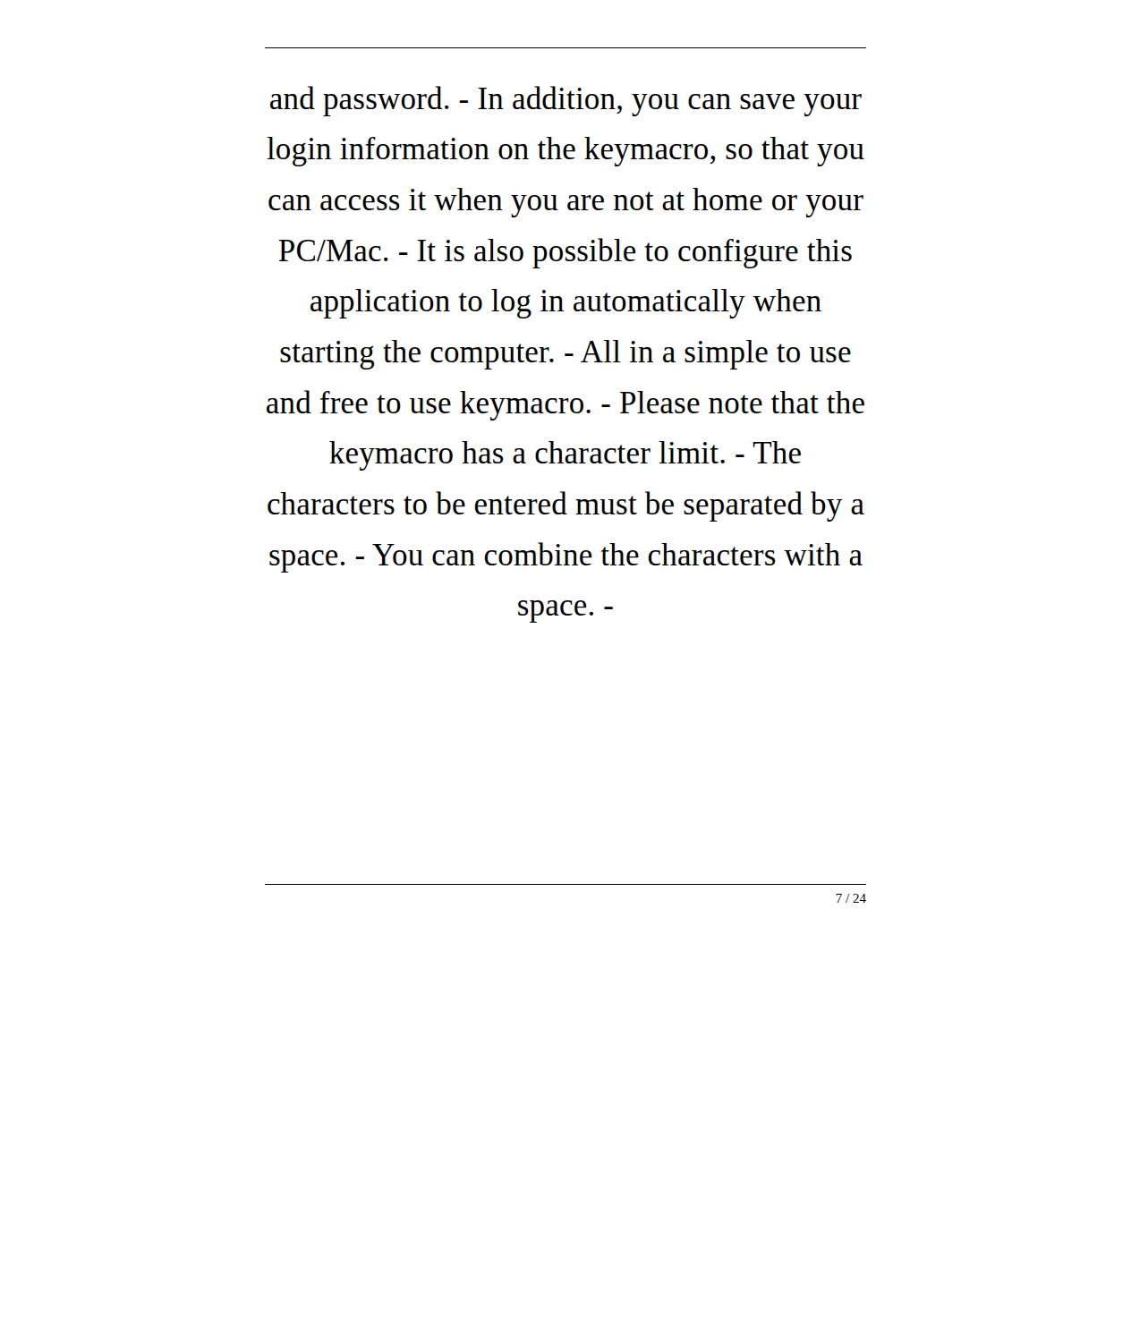and password. - In addition, you can save your login information on the keymacro, so that you can access it when you are not at home or your PC/Mac. - It is also possible to configure this application to log in automatically when starting the computer. - All in a simple to use and free to use keymacro. - Please note that the keymacro has a character limit. - The characters to be entered must be separated by a space. - You can combine the characters with a space. -
7 / 24